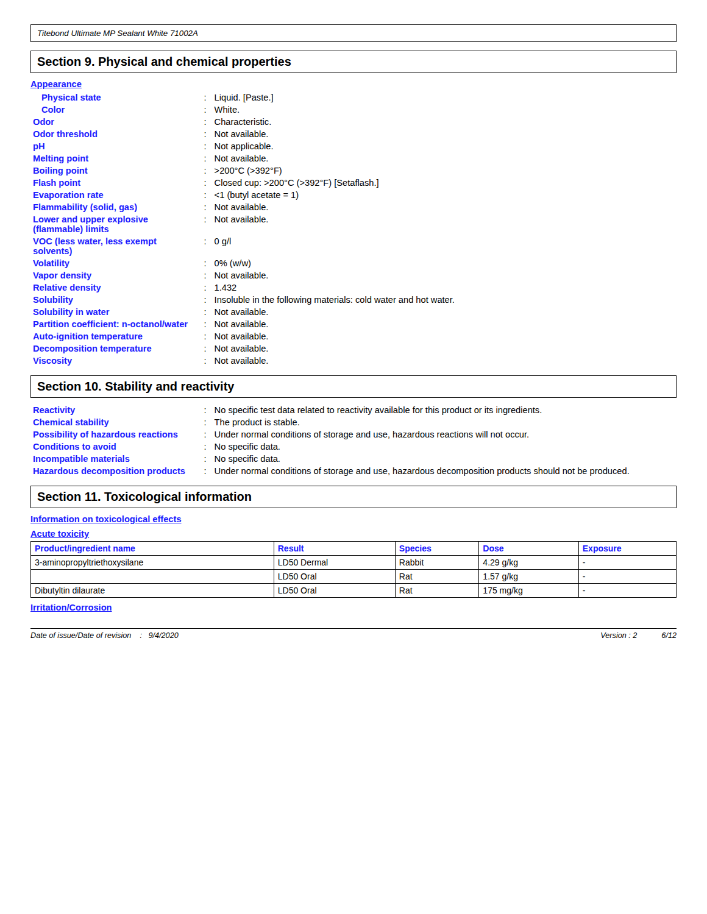Titebond Ultimate MP Sealant White 71002A
Section 9. Physical and chemical properties
Appearance
| Physical state | : | Liquid. [Paste.] |
| Color | : | White. |
| Odor | : | Characteristic. |
| Odor threshold | : | Not available. |
| pH | : | Not applicable. |
| Melting point | : | Not available. |
| Boiling point | : | >200°C (>392°F) |
| Flash point | : | Closed cup: >200°C (>392°F) [Setaflash.] |
| Evaporation rate | : | <1 (butyl acetate = 1) |
| Flammability (solid, gas) | : | Not available. |
| Lower and upper explosive (flammable) limits | : | Not available. |
| VOC (less water, less exempt solvents) | : | 0 g/l |
| Volatility | : | 0% (w/w) |
| Vapor density | : | Not available. |
| Relative density | : | 1.432 |
| Solubility | : | Insoluble in the following materials: cold water and hot water. |
| Solubility in water | : | Not available. |
| Partition coefficient: n-octanol/water | : | Not available. |
| Auto-ignition temperature | : | Not available. |
| Decomposition temperature | : | Not available. |
| Viscosity | : | Not available. |
Section 10. Stability and reactivity
| Reactivity | : | No specific test data related to reactivity available for this product or its ingredients. |
| Chemical stability | : | The product is stable. |
| Possibility of hazardous reactions | : | Under normal conditions of storage and use, hazardous reactions will not occur. |
| Conditions to avoid | : | No specific data. |
| Incompatible materials | : | No specific data. |
| Hazardous decomposition products | : | Under normal conditions of storage and use, hazardous decomposition products should not be produced. |
Section 11. Toxicological information
Information on toxicological effects
Acute toxicity
| Product/ingredient name | Result | Species | Dose | Exposure |
| --- | --- | --- | --- | --- |
| 3-aminopropyltriethoxysilane | LD50 Dermal | Rabbit | 4.29 g/kg | - |
| | LD50 Oral | Rat | 1.57 g/kg | - |
| Dibutyltin dilaurate | LD50 Oral | Rat | 175 mg/kg | - |
Irritation/Corrosion
Date of issue/Date of revision : 9/4/2020
Version : 2
6/12